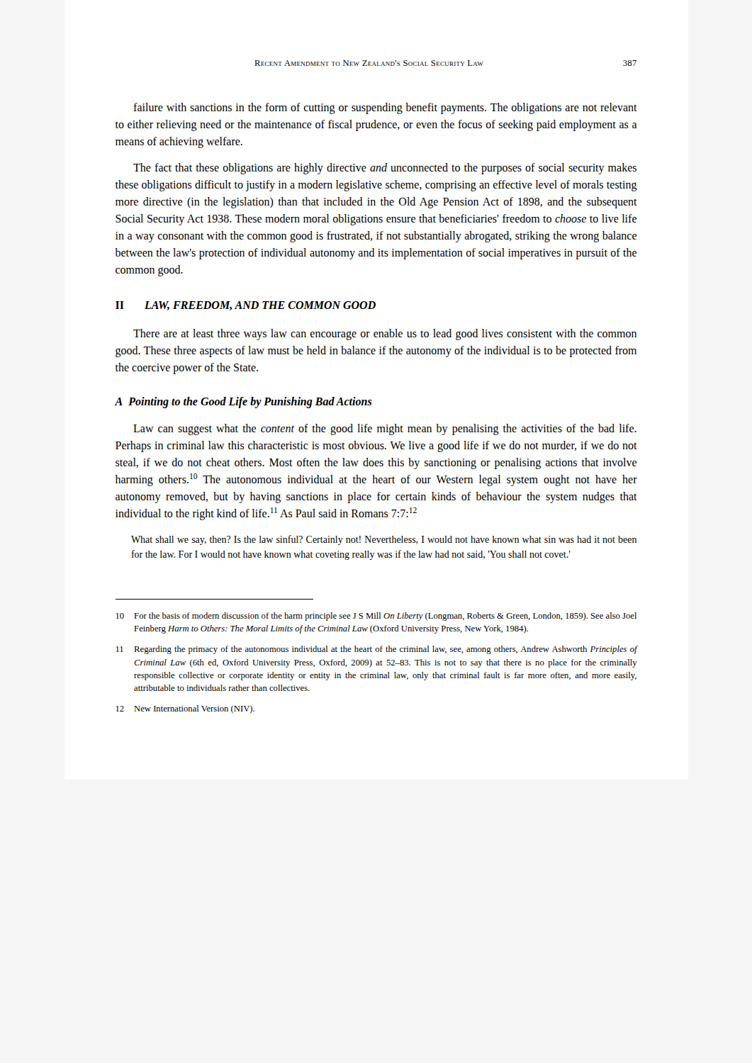Recent Amendment to New Zealand's Social Security Law 387
failure with sanctions in the form of cutting or suspending benefit payments. The obligations are not relevant to either relieving need or the maintenance of fiscal prudence, or even the focus of seeking paid employment as a means of achieving welfare.
The fact that these obligations are highly directive and unconnected to the purposes of social security makes these obligations difficult to justify in a modern legislative scheme, comprising an effective level of morals testing more directive (in the legislation) than that included in the Old Age Pension Act of 1898, and the subsequent Social Security Act 1938. These modern moral obligations ensure that beneficiaries' freedom to choose to live life in a way consonant with the common good is frustrated, if not substantially abrogated, striking the wrong balance between the law's protection of individual autonomy and its implementation of social imperatives in pursuit of the common good.
IILAW, FREEDOM, AND THE COMMON GOOD
There are at least three ways law can encourage or enable us to lead good lives consistent with the common good. These three aspects of law must be held in balance if the autonomy of the individual is to be protected from the coercive power of the State.
A Pointing to the Good Life by Punishing Bad Actions
Law can suggest what the content of the good life might mean by penalising the activities of the bad life. Perhaps in criminal law this characteristic is most obvious. We live a good life if we do not murder, if we do not steal, if we do not cheat others. Most often the law does this by sanctioning or penalising actions that involve harming others.10 The autonomous individual at the heart of our Western legal system ought not have her autonomy removed, but by having sanctions in place for certain kinds of behaviour the system nudges that individual to the right kind of life.11 As Paul said in Romans 7:7:12
What shall we say, then? Is the law sinful? Certainly not! Nevertheless, I would not have known what sin was had it not been for the law. For I would not have known what coveting really was if the law had not said, 'You shall not covet.'
10 For the basis of modern discussion of the harm principle see J S Mill On Liberty (Longman, Roberts & Green, London, 1859). See also Joel Feinberg Harm to Others: The Moral Limits of the Criminal Law (Oxford University Press, New York, 1984).
11 Regarding the primacy of the autonomous individual at the heart of the criminal law, see, among others, Andrew Ashworth Principles of Criminal Law (6th ed, Oxford University Press, Oxford, 2009) at 52–83. This is not to say that there is no place for the criminally responsible collective or corporate identity or entity in the criminal law, only that criminal fault is far more often, and more easily, attributable to individuals rather than collectives.
12 New International Version (NIV).